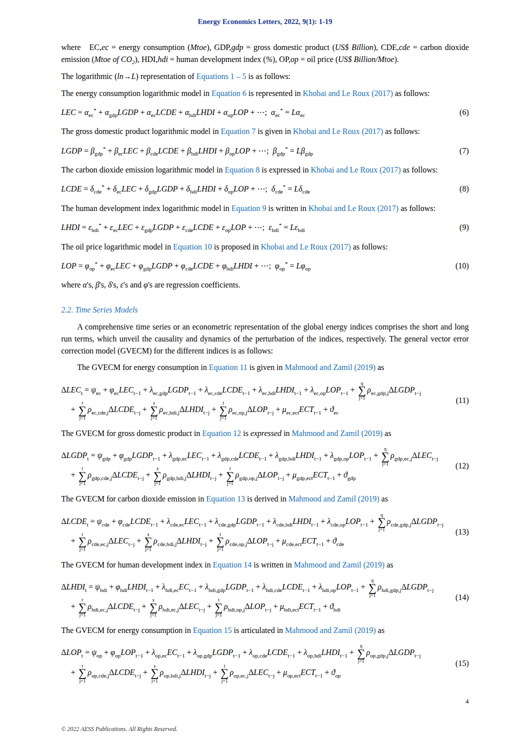Energy Economics Letters, 2022, 9(1): 1-19
where EC,ec = energy consumption (Mtoe), GDP,gdp = gross domestic product (US$ Billion), CDE,cde = carbon dioxide emission (Mtoe of CO2), HDI,hdi = human development index (%), OP,op = oil price (US$ Billion/Mtoe).
The logarithmic (ln→L) representation of Equations 1 – 5 is as follows:
The energy consumption logarithmic model in Equation 6 is represented in Khobai and Le Roux (2017) as follows:
LEC = αec* + αgdpLGDP + αecLCDE + αhdiLHDI + αopLOP + ⋯; αec* = Lαec (6)
The gross domestic product logarithmic model in Equation 7 is given in Khobai and Le Roux (2017) as follows:
LGDP = βgdp* + βecLEC + βcdeLCDE + βhdiLHDI + βopLOP + ⋯; βgdp* = Lβgdp (7)
The carbon dioxide emission logarithmic model in Equation 8 is expressed in Khobai and Le Roux (2017) as follows:
LCDE = δcde* + δecLEC + δgdpLGDP + δhdiLHDI + δopLOP + ⋯; δcde* = Lδcde (8)
The human development index logarithmic model in Equation 9 is written in Khobai and Le Roux (2017) as follows:
LHDI = εhdi* + εecLEC + εgdpLGDP + εcdeLCDE + εopLOP + ⋯; εhdi* = Lεhdi (9)
The oil price logarithmic model in Equation 10 is proposed in Khobai and Le Roux (2017) as follows:
LOP = φop* + φecLEC + φgdpLGDP + φcdeLCDE + φhdiLHDI + ⋯; φop* = Lφop (10)
where α's, β's, δ's, ε's and φ's are regression coefficients.
2.2. Time Series Models
A comprehensive time series or an econometric representation of the global energy indices comprises the short and long run terms, which unveil the causality and dynamics of the perturbation of the indices, respectively. The general vector error correction model (GVECM) for the different indices is as follows:
The GVECM for energy consumption in Equation 11 is given in Mahmood and Zamil (2019) as
ΔLECt = ψec + φecLECt−1 + λec,gdpLGDPt−1 + λec,cdeLCDEt−1 + λec,hdiLHDIt−1 + λec,opLOPt−1 + q∑j=1 ρec,gdp,jΔLGDPt−j + r∑j=1 ρec,cde,jΔLCDEt−j + s∑j=1 ρec,hdi,jΔLHDIt−j + t∑j=1 ρec,op,jΔLOPt−j + μec,ectECTt−1 + ϑec (11)
The GVECM for gross domestic product in Equation 12 is expressed in Mahmood and Zamil (2019) as
ΔLGDPt = ψgdp + φgdpLGDPt−1 + λgdp,ecLECt−1 + λgdp,cdeLCDEt−1 + λgdp,hdiLHDIt−1 + λgdp,opLOPt−1 + q∑j=1 ρgdp,ec,jΔLECt−j + r∑j=1 ρgdp,cde,jΔLCDEt−j + s∑j=1 ρgdp,hdi,jΔLHDIt−j + t∑j=1 ρgdp,op,jΔLOPt−j + μgdp,ectECTt−1 + ϑgdp (12)
The GVECM for carbon dioxide emission in Equation 13 is derived in Mahmood and Zamil (2019) as
ΔLCDEt = ψcde + φcdeLCDEt−1 + λcde,ecLECt−1 + λcde,gdpLGDPt−1 + λcde,hdiLHDIt−1 + λcde,opLOPt−1 + q∑j=1 ρcde,gdp,jΔLGDPt−j + r∑j=1 ρcde,ec,jΔLECt−j + s∑j=1 ρcde,hdi,jΔLHDIt−j + t∑j=1 ρcde,op,jΔLOPt−j + μcde,ectECTt−1 + ϑcde (13)
The GVECM for human development index in Equation 14 is written in Mahmood and Zamil (2019) as
ΔLHDIt = ψhdi + φhdiLHDIt−1 + λhdi,ecECt−1 + λhdi,gdpLGDPt−1 + λhdi,cdeLCDEt−1 + λhdi,opLOPt−1 + q∑j=1 ρhdi,gdp,jΔLGDPt−j + r∑j=1 ρhdi,ec,jΔLCDEt−j + s∑j=1 ρhdi,ec,jΔLECt−j + t∑j=1 ρhdi,op,jΔLOPt−j + μhdi,ectECTt−1 + ϑhdi (14)
The GVECM for energy consumption in Equation 15 is articulated in Mahmood and Zamil (2019) as
ΔLOPt = ψop + φopLOPt−1 + λop,ecECt−1 + λop,gdpLGDPt−1 + λop,cdeLCDEt−1 + λop,hdiLHDIt−1 + q∑j=1 ρop,gdp,jΔLGDPt−j + r∑j=1 ρop,cde,jΔLCDEt−j + s∑j=1 ρop,hdi,jΔLHDIt−j + t∑j=1 ρop,ec,jΔLECt−j + μop,ectECTt−1 + ϑop (15)
4
© 2022 AESS Publications. All Rights Reserved.